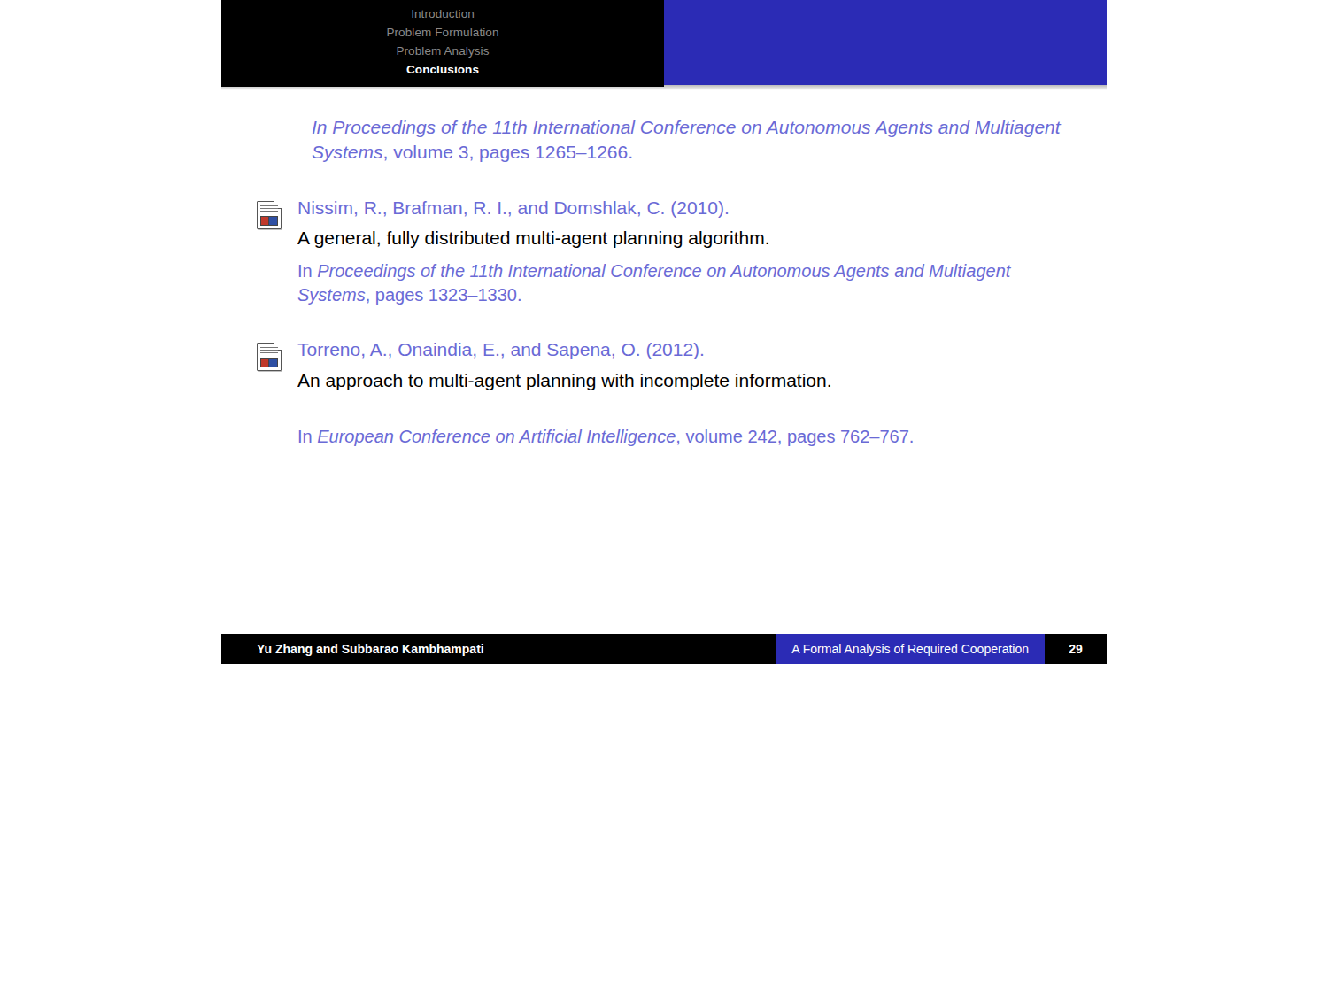Introduction
Problem Formulation
Problem Analysis
Conclusions
In Proceedings of the 11th International Conference on Autonomous Agents and Multiagent Systems, volume 3, pages 1265–1266.
Nissim, R., Brafman, R. I., and Domshlak, C. (2010).
A general, fully distributed multi-agent planning algorithm.
In Proceedings of the 11th International Conference on Autonomous Agents and Multiagent Systems, pages 1323–1330.
Torreno, A., Onaindia, E., and Sapena, O. (2012).
An approach to multi-agent planning with incomplete information.
In European Conference on Artificial Intelligence, volume 242, pages 762–767.
Yu Zhang and Subbarao Kambhampati
A Formal Analysis of Required Cooperation
29